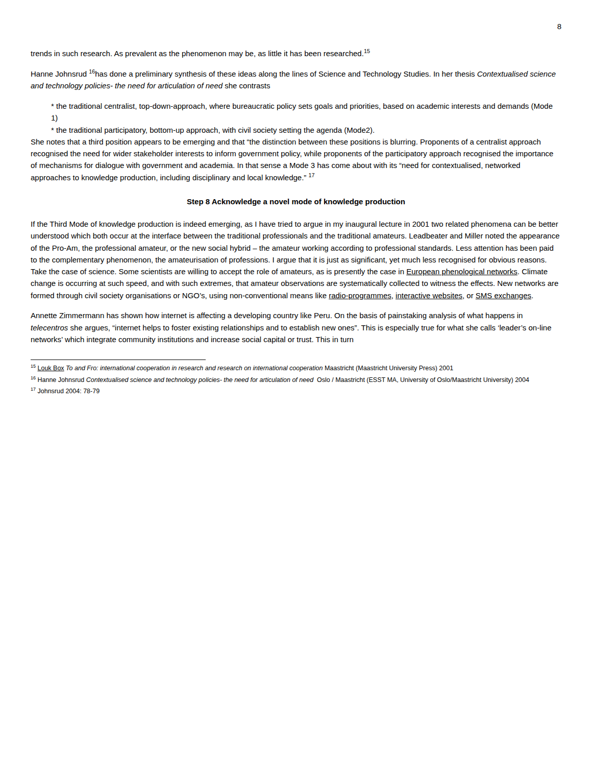8
trends in such research. As prevalent as the phenomenon may be, as little it has been researched.15
Hanne Johnsrud 16has done a preliminary synthesis of these ideas along the lines of Science and Technology Studies. In her thesis Contextualised science and technology policies- the need for articulation of need she contrasts
* the traditional centralist, top-down-approach, where bureaucratic policy sets goals and priorities, based on academic interests and demands (Mode 1)
* the traditional participatory, bottom-up approach, with civil society setting the agenda (Mode2).
She notes that a third position appears to be emerging and that “the distinction between these positions is blurring. Proponents of a centralist approach recognised the need for wider stakeholder interests to inform government policy, while proponents of the participatory approach recognised the importance of mechanisms for dialogue with government and academia. In that sense a Mode 3 has come about with its “need for contextualised, networked approaches to knowledge production, including disciplinary and local knowledge.” 17
Step 8 Acknowledge a novel mode of knowledge production
If the Third Mode of knowledge production is indeed emerging, as I have tried to argue in my inaugural lecture in 2001 two related phenomena can be better understood which both occur at the interface between the traditional professionals and the traditional amateurs. Leadbeater and Miller noted the appearance of the Pro-Am, the professional amateur, or the new social hybrid – the amateur working according to professional standards. Less attention has been paid to the complementary phenomenon, the amateurisation of professions. I argue that it is just as significant, yet much less recognised for obvious reasons. Take the case of science. Some scientists are willing to accept the role of amateurs, as is presently the case in European phenological networks. Climate change is occurring at such speed, and with such extremes, that amateur observations are systematically collected to witness the effects. New networks are formed through civil society organisations or NGO’s, using non-conventional means like radio-programmes, interactive websites, or SMS exchanges.
Annette Zimmermann has shown how internet is affecting a developing country like Peru. On the basis of painstaking analysis of what happens in telecentros she argues, “internet helps to foster existing relationships and to establish new ones”. This is especially true for what she calls ‘leader’s on-line networks’ which integrate community institutions and increase social capital or trust. This in turn
15 Louk Box To and Fro: international cooperation in research and research on international cooperation Maastricht (Maastricht University Press) 2001
16 Hanne Johnsrud Contextualised science and technology policies- the need for articulation of need Oslo / Maastricht (ESST MA, University of Oslo/Maastricht University) 2004
17 Johnsrud 2004: 78-79